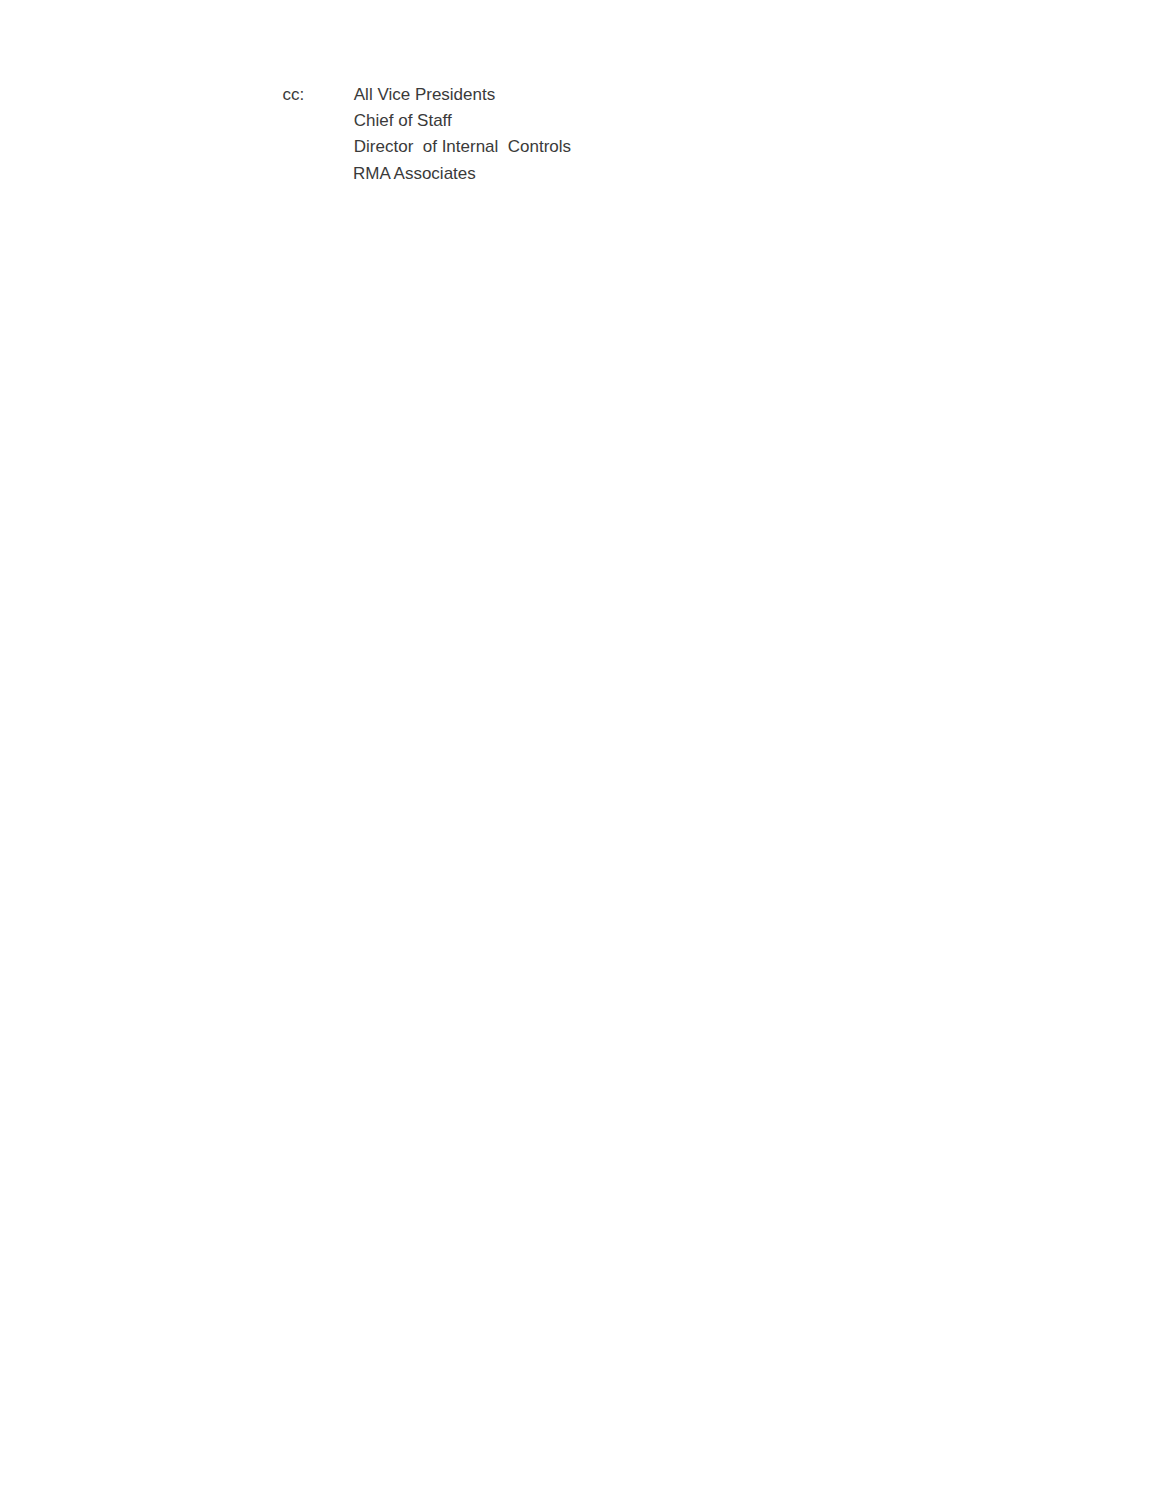cc:
All Vice Presidents
Chief of Staff
Director of Internal Controls
RMA Associates